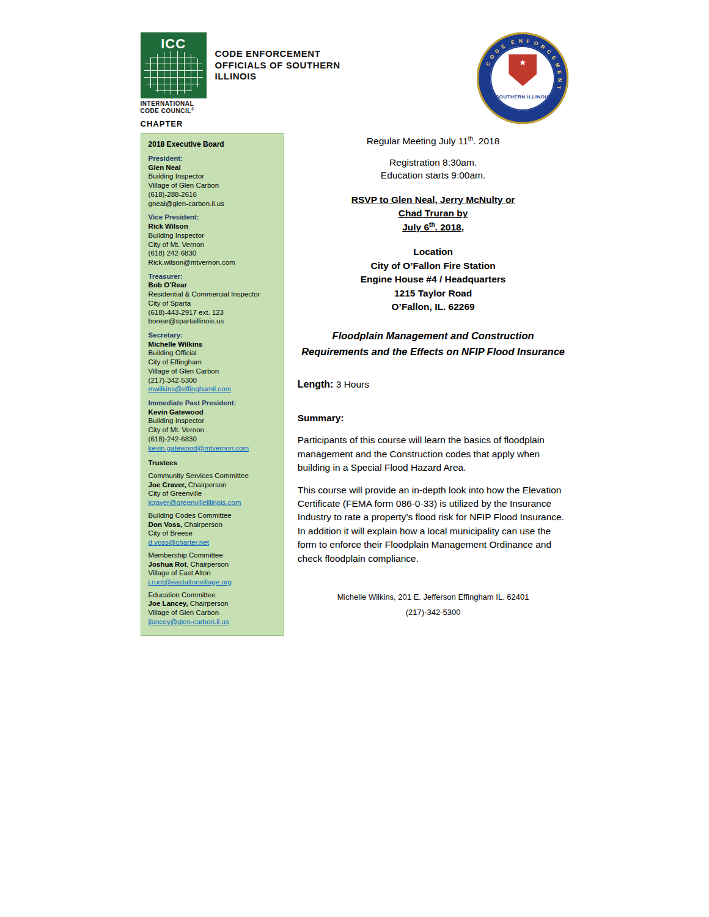ICC
INTERNATIONAL
CODE COUNCIL®
CHAPTER
Code Enforcement
Officials of Southern
Illinois
C O D E E N F O R C E M E N T
★
SOUTHERN ILLINOIS
2018 Executive Board
President:
Glen Neal
Building Inspector
Village of Glen Carbon
(618)-288-2616
gneal@glen-carbon.il.us
Vice President:
Rick Wilson
Building Inspector
City of Mt. Vernon
(618) 242-6830
Rick.wilson@mtvernon.com
Treasurer:
Bob O’Rear
Residential & Commercial Inspector
City of Sparta
(618)-443-2917 ext. 123
borear@spartaillinois.us
Secretary:
Michelle Wilkins
Building Official
City of Effingham
Village of Glen Carbon
(217)-342-5300
mwilkins@effinghamil.com
Immediate Past President:
Kevin Gatewood
Building Inspector
City of Mt. Vernon
(618)-242-6830
kevin.gatewood@mtvernon.com
Trustees
Community Services Committee
Joe Craver, Chairperson
City of Greenville
jcraver@greenvilleillinois.com
Building Codes Committee
Don Voss, Chairperson
City of Breese
d.voss@charter.net
Membership Committee
Joshua Rot, Chairperson
Village of East Alton
j.ruot@eastaltonvillage.org
Education Committee
Joe Lancey, Chairperson
Village of Glen Carbon
jlancey@glen-carbon.il.us
Regular Meeting July 11th. 2018
Registration 8:30am.
Education starts 9:00am.
RSVP to Glen Neal, Jerry McNulty or
Chad Truran by
July 6th. 2018,
Location
City of O’Fallon Fire Station
Engine House #4 / Headquarters
1215 Taylor Road
O’Fallon, IL. 62269
Floodplain Management and Construction Requirements and the Effects on NFIP Flood Insurance
Length: 3 Hours
Summary:
Participants of this course will learn the basics of floodplain management and the Construction codes that apply when building in a Special Flood Hazard Area.
This course will provide an in-depth look into how the Elevation Certificate (FEMA form 086-0-33) is utilized by the Insurance Industry to rate a property’s flood risk for NFIP Flood Insurance. In addition it will explain how a local municipality can use the form to enforce their Floodplain Management Ordinance and check floodplain compliance.
Michelle Wilkins, 201 E. Jefferson Effingham IL. 62401
(217)-342-5300